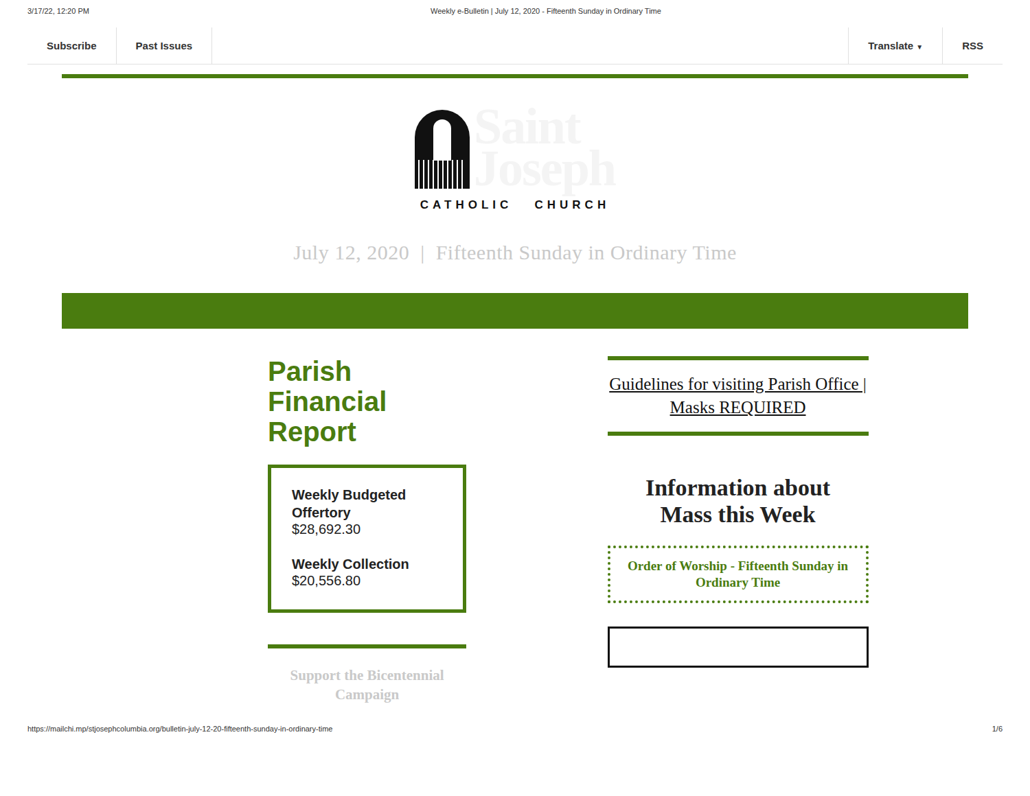3/17/22, 12:20 PM
Weekly e-Bulletin | July 12, 2020 - Fifteenth Sunday in Ordinary Time
Subscribe Past Issues
Translate ▼ RSS
Saint
Joseph
CATHOLIC CHURCH
July 12, 2020 | Fifteenth Sunday in Ordinary Time
Parish Financial Report
Weekly Budgeted Offertory
$28,692.30
Weekly Collection
$20,556.80
Support the Bicentennial Campaign
Guidelines for visiting Parish Office | Masks REQUIRED
Information about Mass this Week
Order of Worship - Fifteenth Sunday in Ordinary Time
https://mailchi.mp/stjosephcolumbia.org/bulletin-july-12-20-fifteenth-sunday-in-ordinary-time
1/6